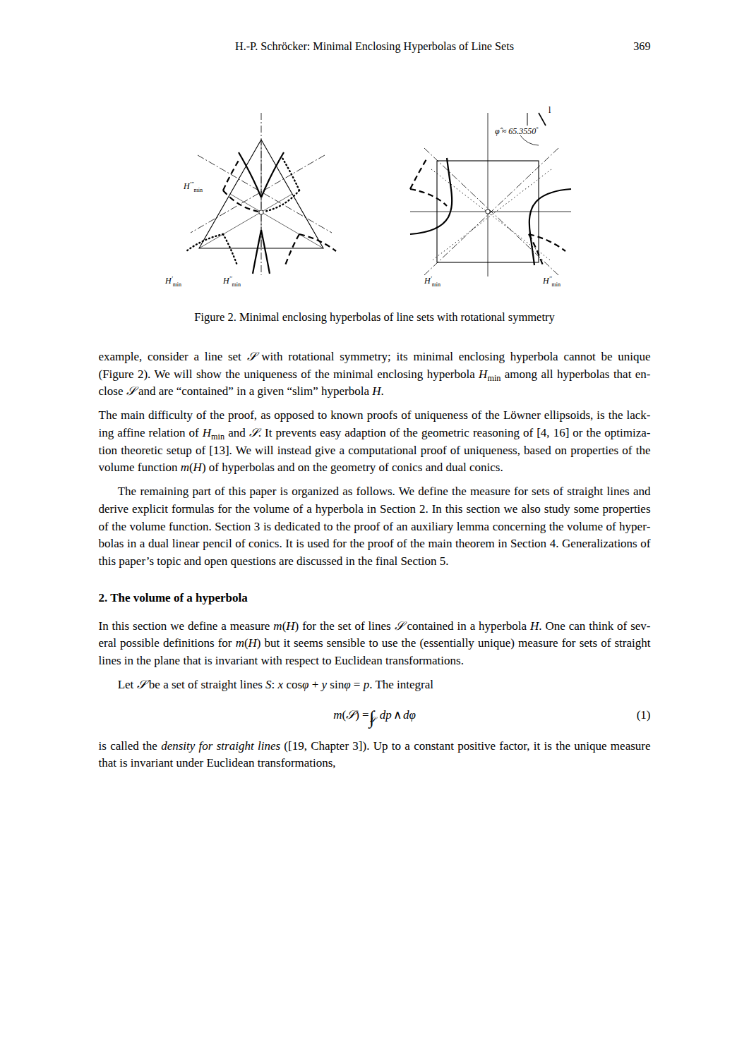H.-P. Schröcker: Minimal Enclosing Hyperbolas of Line Sets 369
H′′′min H′min H′′min l φ̂ ≈ 65.3550° H′min H′′min
Figure 2. Minimal enclosing hyperbolas of line sets with rotational symmetry
example, consider a line set 𝒮 with rotational symmetry; its minimal enclosing hyperbola cannot be unique (Figure 2). We will show the uniqueness of the minimal enclosing hyperbola Hmin among all hyperbolas that enclose 𝒮 and are “contained” in a given “slim” hyperbola H.
The main difficulty of the proof, as opposed to known proofs of uniqueness of the Löwner ellipsoids, is the lacking affine relation of Hmin and 𝒮. It prevents easy adaption of the geometric reasoning of [4, 16] or the optimization theoretic setup of [13]. We will instead give a computational proof of uniqueness, based on properties of the volume function m(H) of hyperbolas and on the geometry of conics and dual conics.
The remaining part of this paper is organized as follows. We define the measure for sets of straight lines and derive explicit formulas for the volume of a hyperbola in Section 2. In this section we also study some properties of the volume function. Section 3 is dedicated to the proof of an auxiliary lemma concerning the volume of hyperbolas in a dual linear pencil of conics. It is used for the proof of the main theorem in Section 4. Generalizations of this paper’s topic and open questions are discussed in the final Section 5.
2. The volume of a hyperbola
In this section we define a measure m(H) for the set of lines 𝒮 contained in a hyperbola H. One can think of several possible definitions for m(H) but it seems sensible to use the (essentially unique) measure for sets of straight lines in the plane that is invariant with respect to Euclidean transformations.
Let 𝒮 be a set of straight lines S: x cosφ + y sinφ = p. The integral
m(𝒮) = ∫𝒮 dp ∧ dφ (1)
is called the density for straight lines ([19, Chapter 3]). Up to a constant positive factor, it is the unique measure that is invariant under Euclidean transformations,